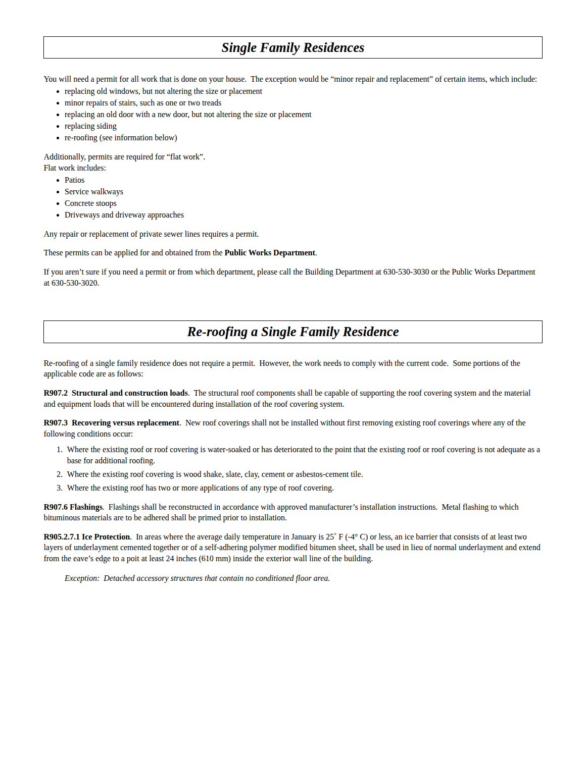Single Family Residences
You will need a permit for all work that is done on your house. The exception would be “minor repair and replacement” of certain items, which include:
replacing old windows, but not altering the size or placement
minor repairs of stairs, such as one or two treads
replacing an old door with a new door, but not altering the size or placement
replacing siding
re-roofing (see information below)
Additionally, permits are required for “flat work”.
Flat work includes:
Patios
Service walkways
Concrete stoops
Driveways and driveway approaches
Any repair or replacement of private sewer lines requires a permit.
These permits can be applied for and obtained from the Public Works Department.
If you aren’t sure if you need a permit or from which department, please call the Building Department at 630-530-3030 or the Public Works Department at 630-530-3020.
Re-roofing a Single Family Residence
Re-roofing of a single family residence does not require a permit. However, the work needs to comply with the current code. Some portions of the applicable code are as follows:
R907.2 Structural and construction loads. The structural roof components shall be capable of supporting the roof covering system and the material and equipment loads that will be encountered during installation of the roof covering system.
R907.3 Recovering versus replacement. New roof coverings shall not be installed without first removing existing roof coverings where any of the following conditions occur:
Where the existing roof or roof covering is water-soaked or has deteriorated to the point that the existing roof or roof covering is not adequate as a base for additional roofing.
Where the existing roof covering is wood shake, slate, clay, cement or asbestos-cement tile.
Where the existing roof has two or more applications of any type of roof covering.
R907.6 Flashings. Flashings shall be reconstructed in accordance with approved manufacturer’s installation instructions. Metal flashing to which bituminous materials are to be adhered shall be primed prior to installation.
R905.2.7.1 Ice Protection. In areas where the average daily temperature in January is 25˚ F (-4° C) or less, an ice barrier that consists of at least two layers of underlayment cemented together or of a self-adhering polymer modified bitumen sheet, shall be used in lieu of normal underlayment and extend from the eave’s edge to a poit at least 24 inches (610 mm) inside the exterior wall line of the building.
Exception: Detached accessory structures that contain no conditioned floor area.